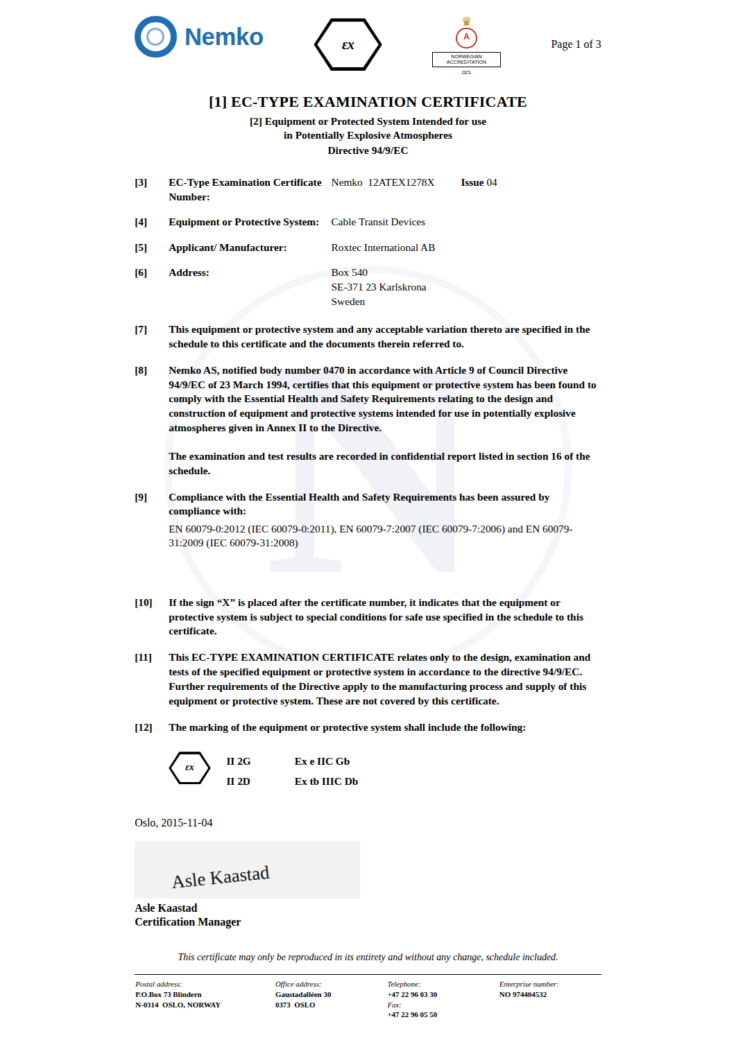N
Nemko
εx
♛
A
NORWEGIAN
ACCREDITATION
021
Page 1 of 3
[1] EC-TYPE EXAMINATION CERTIFICATE
[2] Equipment or Protected System Intended for use
in Potentially Explosive Atmospheres Directive 94/9/EC
| [3] | EC-Type Examination Certificate Number: | Nemko 12ATEX1278X Issue 04 |
| [4] | Equipment or Protective System: | Cable Transit Devices |
| [5] | Applicant/ Manufacturer: | Roxtec International AB |
| [6] | Address: | Box 540 SE-371 23 Karlskrona Sweden |
| [7] | This equipment or protective system and any acceptable variation thereto are specified in the schedule to this certificate and the documents therein referred to. |
| [8] | Nemko AS, notified body number 0470 in accordance with Article 9 of Council Directive 94/9/EC of 23 March 1994, certifies that this equipment or protective system has been found to comply with the Essential Health and Safety Requirements relating to the design and construction of equipment and protective systems intended for use in potentially explosive atmospheres given in Annex II to the Directive. The examination and test results are recorded in confidential report listed in section 16 of the schedule. |
| [9] | Compliance with the Essential Health and Safety Requirements has been assured by compliance with: EN 60079-0:2012 (IEC 60079-0:2011), EN 60079-7:2007 (IEC 60079-7:2006) and EN 60079-31:2009 (IEC 60079-31:2008) |
| [10] | If the sign “X” is placed after the certificate number, it indicates that the equipment or protective system is subject to special conditions for safe use specified in the schedule to this certificate. |
| [11] | This EC-TYPE EXAMINATION CERTIFICATE relates only to the design, examination and tests of the specified equipment or protective system in accordance to the directive 94/9/EC. Further requirements of the Directive apply to the manufacturing process and supply of this equipment or protective system. These are not covered by this certificate. |
| [12] | The marking of the equipment or protective system shall include the following: |
εx
| II 2G | Ex e IIC Gb |
| II 2D | Ex tb IIIC Db |
Oslo, 2015-11-04
Asle Kaastad
Asle Kaastad
Certification Manager
This certificate may only be reproduced in its entirety and without any change, schedule included.
| Postal address: P.O.Box 73 Blindern N-0314 OSLO, NORWAY | Office address: Gaustadalléen 30 0373 OSLO | Telephone: +47 22 96 03 30 Fax: +47 22 96 05 50 | Enterprise number: NO 974404532 |